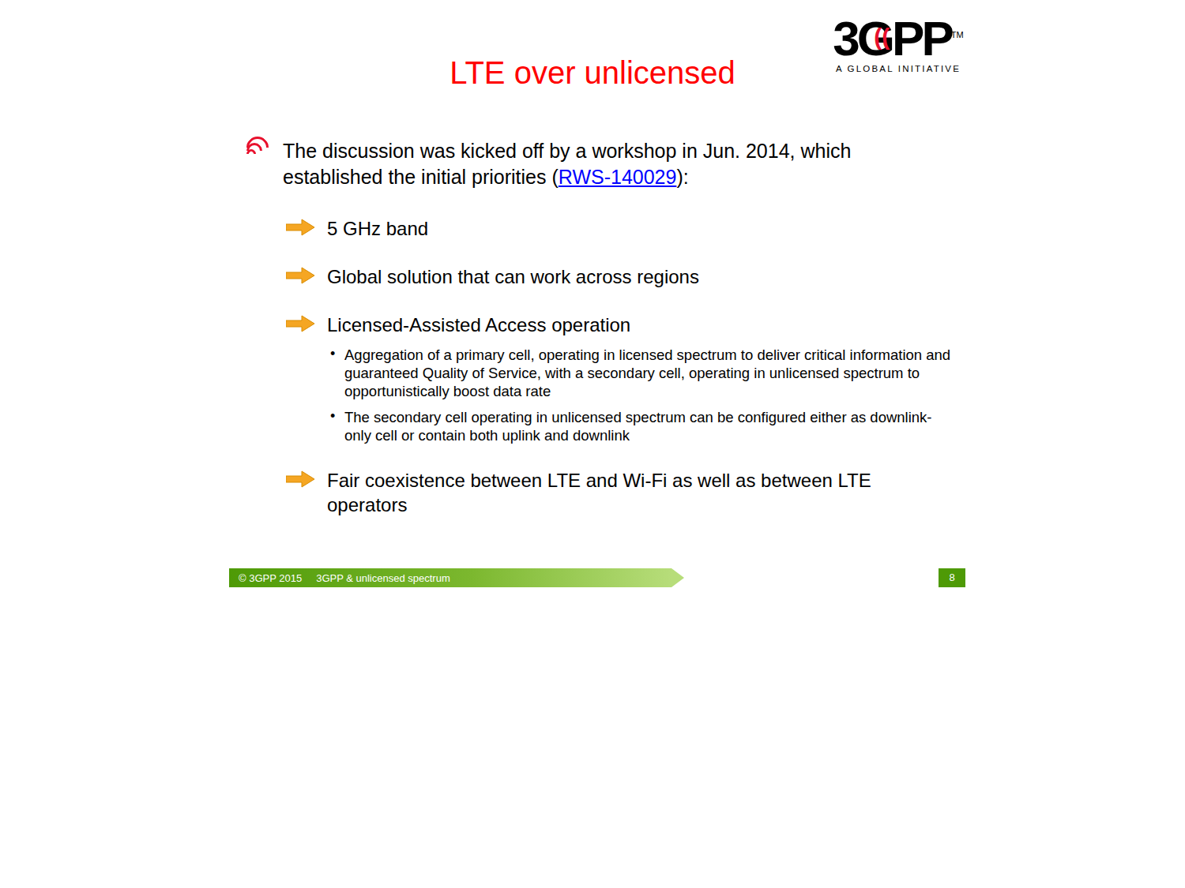3G((PPTM
A GLOBAL INITIATIVE
LTE over unlicensed
The discussion was kicked off by a workshop in Jun. 2014, which established the initial priorities (RWS-140029):
5 GHz band
Global solution that can work across regions
Licensed-Assisted Access operation
Aggregation of a primary cell, operating in licensed spectrum to deliver critical information and guaranteed Quality of Service, with a secondary cell, operating in unlicensed spectrum to opportunistically boost data rate
The secondary cell operating in unlicensed spectrum can be configured either as downlink-only cell or contain both uplink and downlink
Fair coexistence between LTE and Wi-Fi as well as between LTE operators
© 3GPP 2015 3GPP & unlicensed spectrum
8